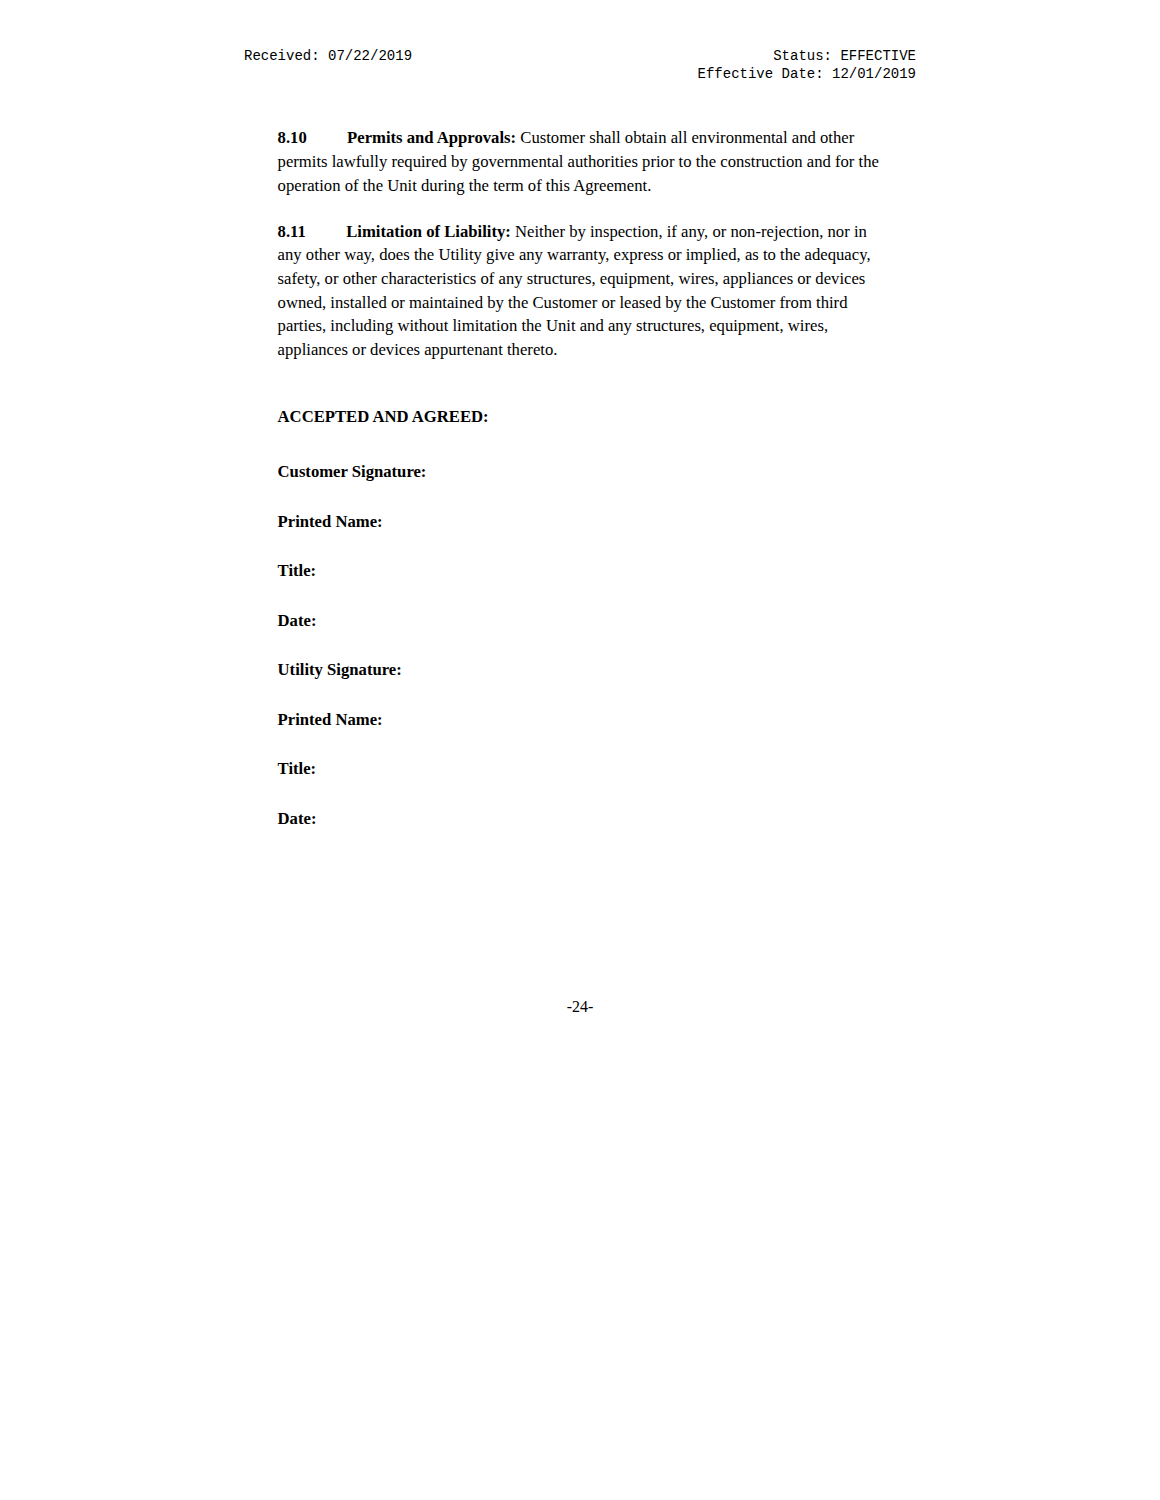Received: 07/22/2019
Status: EFFECTIVE
Effective Date: 12/01/2019
8.10 Permits and Approvals: Customer shall obtain all environmental and other permits lawfully required by governmental authorities prior to the construction and for the operation of the Unit during the term of this Agreement.
8.11 Limitation of Liability: Neither by inspection, if any, or non-rejection, nor in any other way, does the Utility give any warranty, express or implied, as to the adequacy, safety, or other characteristics of any structures, equipment, wires, appliances or devices owned, installed or maintained by the Customer or leased by the Customer from third parties, including without limitation the Unit and any structures, equipment, wires, appliances or devices appurtenant thereto.
ACCEPTED AND AGREED:
Customer Signature:
Printed Name:
Title:
Date:
Utility Signature:
Printed Name:
Title:
Date:
-24-